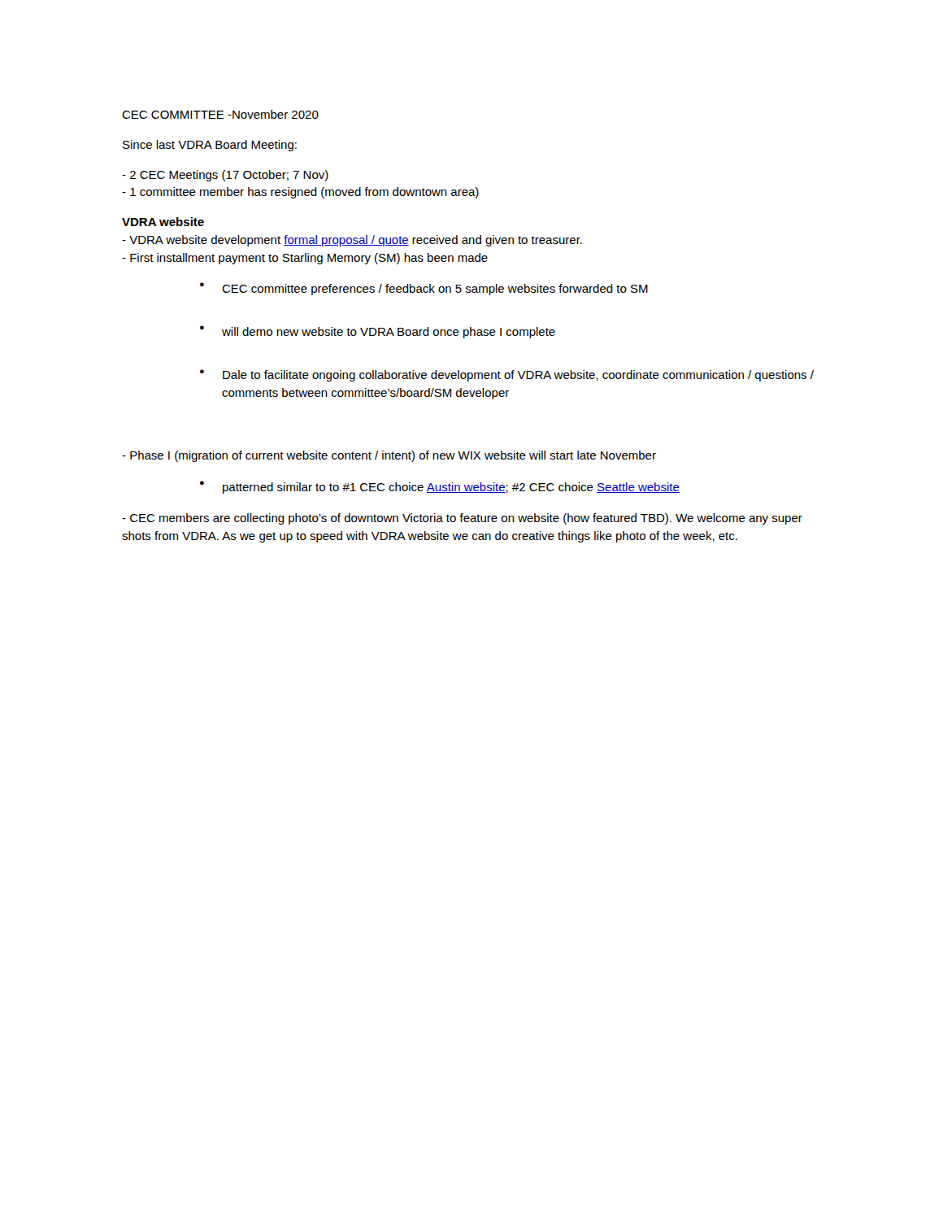CEC COMMITTEE -November 2020
Since last VDRA Board Meeting:
- 2 CEC Meetings (17 October; 7 Nov)
- 1 committee member has resigned (moved from downtown area)
VDRA website
- VDRA website development formal proposal / quote received and given to treasurer.
- First installment payment to Starling Memory (SM) has been made
CEC committee preferences / feedback on 5 sample websites forwarded to SM
will demo new website to VDRA Board once phase I complete
Dale to facilitate ongoing collaborative development of VDRA website, coordinate communication / questions / comments between committee’s/board/SM developer
- Phase I (migration of current website content / intent) of new WIX website will start late November
patterned similar to to #1 CEC choice Austin website; #2 CEC choice Seattle website
- CEC members are collecting photo’s of downtown Victoria to feature on website (how featured TBD). We welcome any super shots from VDRA. As we get up to speed with VDRA website we can do creative things like photo of the week, etc.